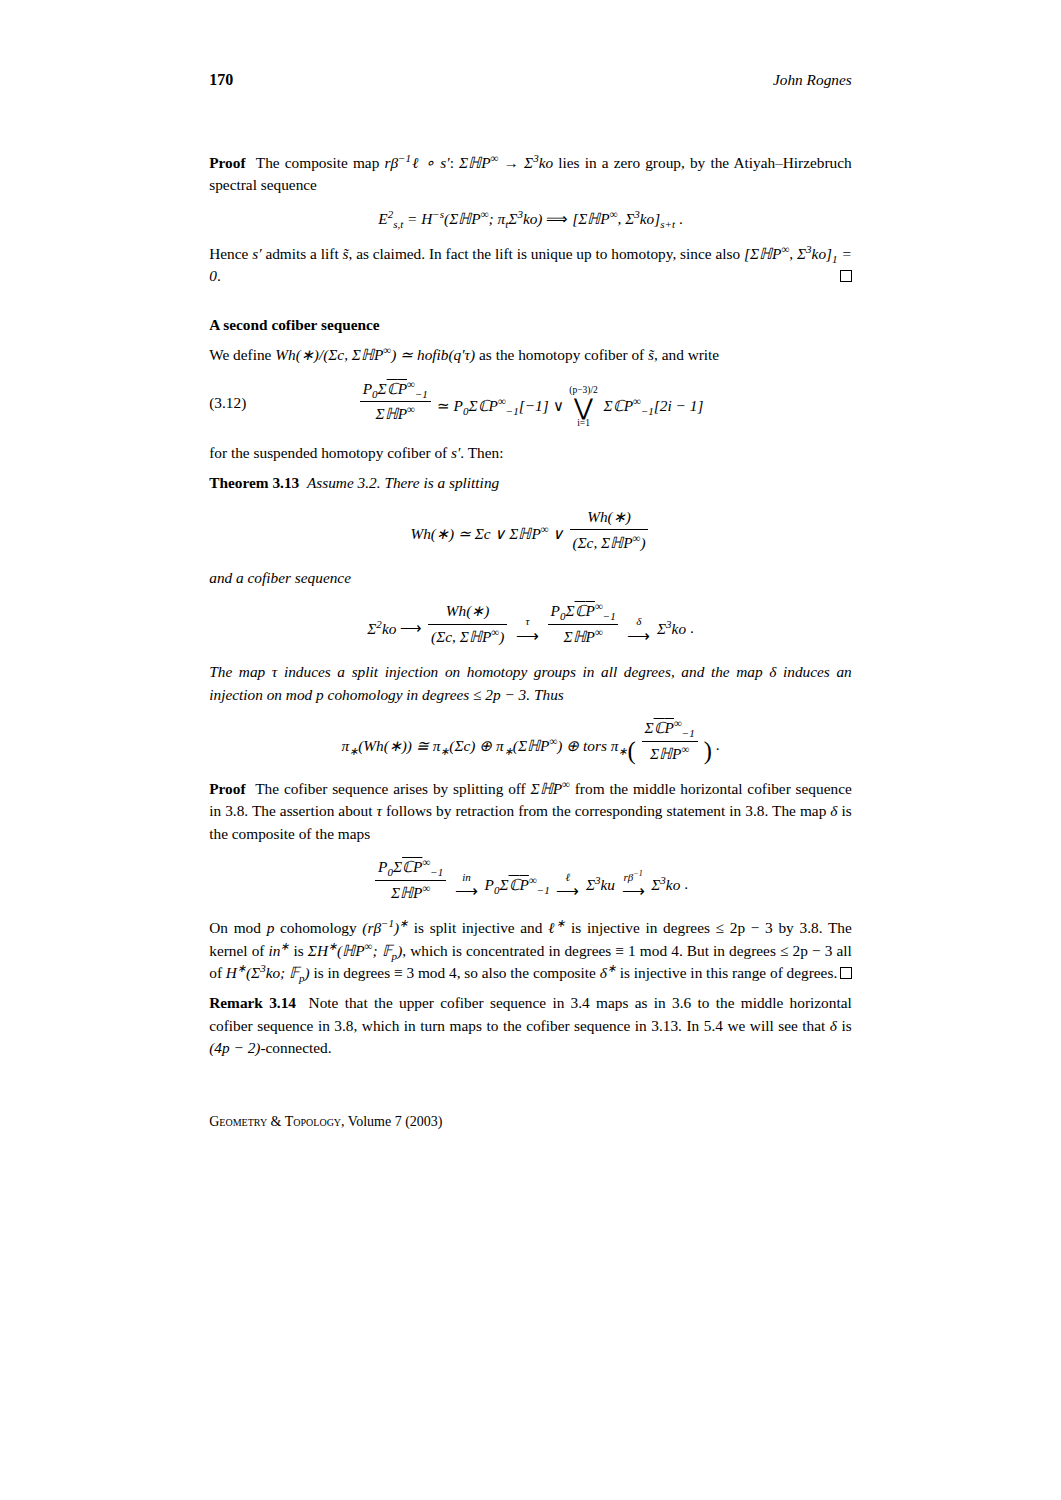170 John Rognes
Proof The composite map rβ−1ℓ ∘ s′: ΣℍP∞ → Σ3ko lies in a zero group, by the Atiyah–Hirzebruch spectral sequence
E2s,t = H−s(ΣℍP∞; πtΣ3ko) ⟹ [ΣℍP∞, Σ3ko]s+t .
Hence s′ admits a lift s̃, as claimed. In fact the lift is unique up to homotopy, since also [ΣℍP∞, Σ3ko]1 = 0.
A second cofiber sequence
We define Wh(∗)/(Σc, ΣℍP∞) ≃ hofib(q′τ) as the homotopy cofiber of s̃, and write
(3.12) P0ΣℂP∞−1 ΣℍP∞ ≃ P0ΣℂP∞−1[−1] ∨ (p−3)/2 ⋁ i=1 ΣℂP∞−1[2i − 1]
for the suspended homotopy cofiber of s′. Then:
Theorem 3.13 Assume 3.2. There is a splitting
Wh(∗) ≃ Σc ∨ ΣℍP∞ ∨ Wh(∗) (Σc, ΣℍP∞)
and a cofiber sequence
Σ2ko ⟶ Wh(∗) (Σc, ΣℍP∞) τ⟶ P0ΣℂP∞−1 ΣℍP∞ δ⟶ Σ3ko .
The map τ induces a split injection on homotopy groups in all degrees, and the map δ induces an injection on mod p cohomology in degrees ≤ 2p − 3. Thus
π∗(Wh(∗)) ≅ π∗(Σc) ⊕ π∗(ΣℍP∞) ⊕ tors π∗( ΣℂP∞−1 ΣℍP∞ ) .
Proof The cofiber sequence arises by splitting off ΣℍP∞ from the middle horizontal cofiber sequence in 3.8. The assertion about τ follows by retraction from the corresponding statement in 3.8. The map δ is the composite of the maps
P0ΣℂP∞−1 ΣℍP∞ in⟶ P0ΣℂP∞−1 ℓ⟶ Σ3ku rβ−1⟶ Σ3ko .
On mod p cohomology (rβ−1)∗ is split injective and ℓ∗ is injective in degrees ≤ 2p − 3 by 3.8. The kernel of in∗ is ΣH∗(ℍP∞; 𝔽p), which is concentrated in degrees ≡ 1 mod 4. But in degrees ≤ 2p − 3 all of H∗(Σ3ko; 𝔽p) is in degrees ≡ 3 mod 4, so also the composite δ∗ is injective in this range of degrees.
Remark 3.14 Note that the upper cofiber sequence in 3.4 maps as in 3.6 to the middle horizontal cofiber sequence in 3.8, which in turn maps to the cofiber sequence in 3.13. In 5.4 we will see that δ is (4p − 2)-connected.
Geometry & Topology, Volume 7 (2003)